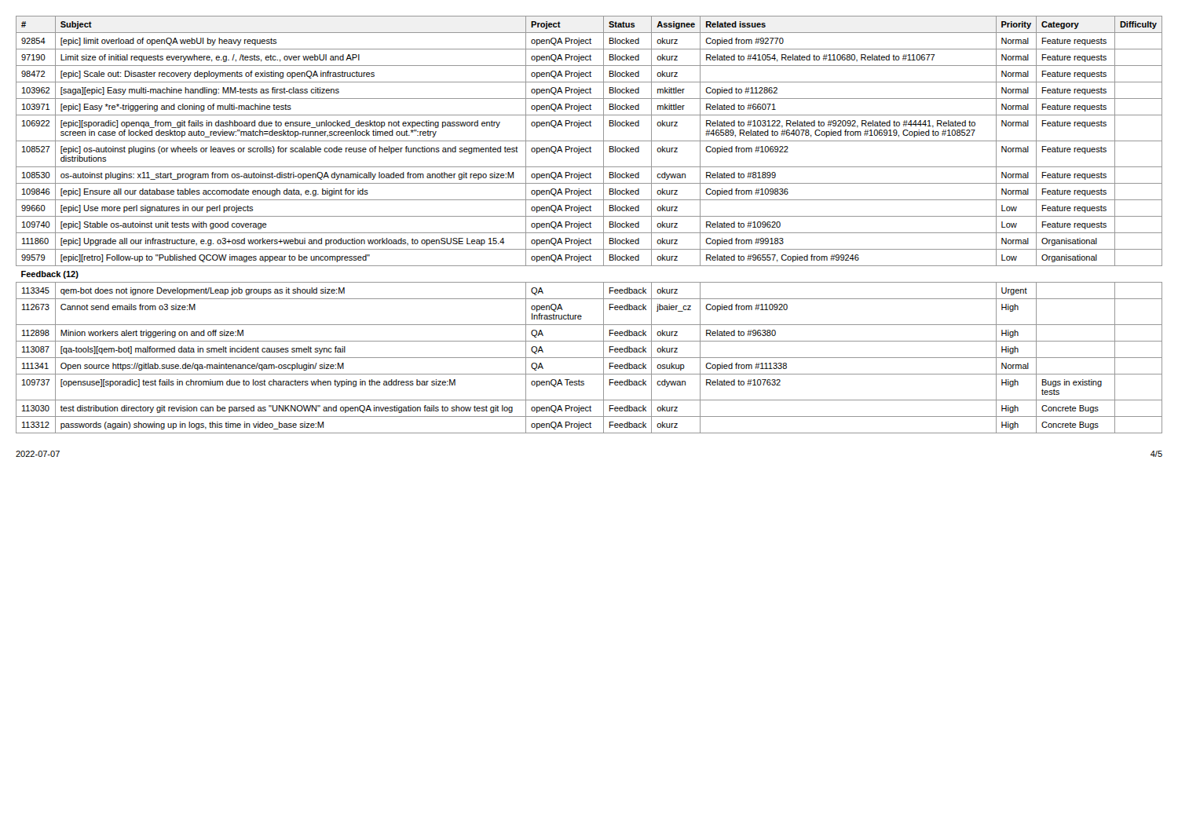| # | Subject | Project | Status | Assignee | Related issues | Priority | Category | Difficulty |
| --- | --- | --- | --- | --- | --- | --- | --- | --- |
| 92854 | [epic] limit overload of openQA webUI by heavy requests | openQA Project | Blocked | okurz | Copied from #92770 | Normal | Feature requests | |
| 97190 | Limit size of initial requests everywhere, e.g. /, /tests, etc., over webUI and API | openQA Project | Blocked | okurz | Related to #41054, Related to #110680, Related to #110677 | Normal | Feature requests | |
| 98472 | [epic] Scale out: Disaster recovery deployments of existing openQA infrastructures | openQA Project | Blocked | okurz | | Normal | Feature requests | |
| 103962 | [saga][epic] Easy multi-machine handling: MM-tests as first-class citizens | openQA Project | Blocked | mkittler | Copied to #112862 | Normal | Feature requests | |
| 103971 | [epic] Easy *re*-triggering and cloning of multi-machine tests | openQA Project | Blocked | mkittler | Related to #66071 | Normal | Feature requests | |
| 106922 | [epic][sporadic] openqa_from_git fails in dashboard due to ensure_unlocked_desktop not expecting password entry screen in case of locked desktop auto_review:"match=desktop-runner,screenlock timed out.*":retry | openQA Project | Blocked | okurz | Related to #103122, Related to #92092, Related to #44441, Related to #46589, Related to #64078, Copied from #106919, Copied to #108527 | Normal | Feature requests | |
| 108527 | [epic] os-autoinst plugins (or wheels or leaves or scrolls) for scalable code reuse of helper functions and segmented test distributions | openQA Project | Blocked | okurz | Copied from #106922 | Normal | Feature requests | |
| 108530 | os-autoinst plugins: x11_start_program from os-autoinst-distri-openQA dynamically loaded from another git repo size:M | openQA Project | Blocked | cdywan | Related to #81899 | Normal | Feature requests | |
| 109846 | [epic] Ensure all our database tables accomodate enough data, e.g. bigint for ids | openQA Project | Blocked | okurz | Copied from #109836 | Normal | Feature requests | |
| 99660 | [epic] Use more perl signatures in our perl projects | openQA Project | Blocked | okurz | | Low | Feature requests | |
| 109740 | [epic] Stable os-autoinst unit tests with good coverage | openQA Project | Blocked | okurz | Related to #109620 | Low | Feature requests | |
| 111860 | [epic] Upgrade all our infrastructure, e.g. o3+osd workers+webui and production workloads, to openSUSE Leap 15.4 | openQA Project | Blocked | okurz | Copied from #99183 | Normal | Organisational | |
| 99579 | [epic][retro] Follow-up to "Published QCOW images appear to be uncompressed" | openQA Project | Blocked | okurz | Related to #96557, Copied from #99246 | Low | Organisational | |
| Feedback (12) |
| 113345 | qem-bot does not ignore Development/Leap job groups as it should size:M | QA | Feedback | okurz | | Urgent | | |
| 112673 | Cannot send emails from o3 size:M | openQA Infrastructure | Feedback | jbaier_cz | Copied from #110920 | High | | |
| 112898 | Minion workers alert triggering on and off size:M | QA | Feedback | okurz | Related to #96380 | High | | |
| 113087 | [qa-tools][qem-bot] malformed data in smelt incident causes smelt sync fail | QA | Feedback | okurz | | High | | |
| 111341 | Open source https://gitlab.suse.de/qa-maintenance/qam-oscplugin/ size:M | QA | Feedback | osukup | Copied from #111338 | Normal | | |
| 109737 | [opensuse][sporadic] test fails in chromium due to lost characters when typing in the address bar size:M | openQA Tests | Feedback | cdywan | Related to #107632 | High | Bugs in existing tests | |
| 113030 | test distribution directory git revision can be parsed as "UNKNOWN" and openQA investigation fails to show test git log | openQA Project | Feedback | okurz | | High | Concrete Bugs | |
| 113312 | passwords (again) showing up in logs, this time in video_base size:M | openQA Project | Feedback | okurz | | High | Concrete Bugs | |
2022-07-07 4/5